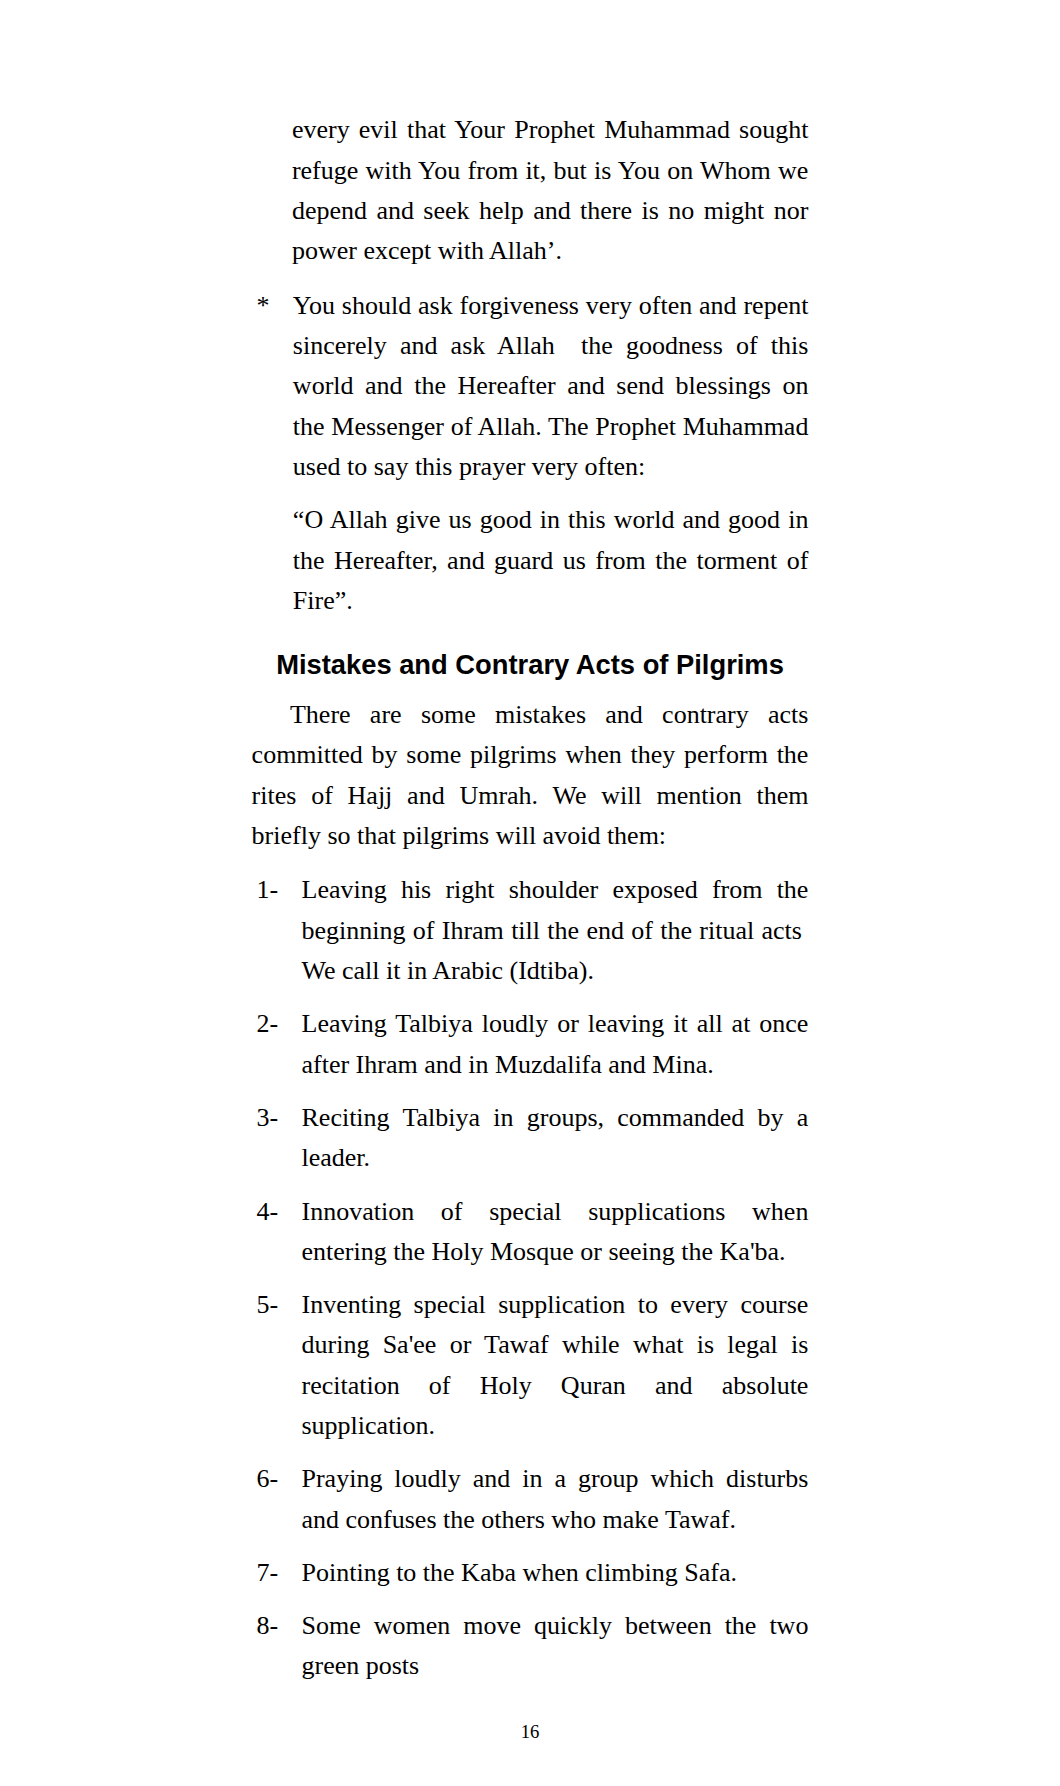every evil that Your Prophet Muhammad sought refuge with You from it, but is You on Whom we depend and seek help and there is no might nor power except with Allah’.
*
You should ask forgiveness very often and repent sincerely and ask Allah the goodness of this world and the Hereafter and send blessings on the Messenger of Allah. The Prophet Muhammad used to say this prayer very often:
“O Allah give us good in this world and good in the Hereafter, and guard us from the torment of Fire”.
Mistakes and Contrary Acts of Pilgrims
There are some mistakes and contrary acts committed by some pilgrims when they perform the rites of Hajj and Umrah. We will mention them briefly so that pilgrims will avoid them:
1-Leaving his right shoulder exposed from the beginning of Ihram till the end of the ritual acts We call it in Arabic (Idtiba).
2-Leaving Talbiya loudly or leaving it all at once after Ihram and in Muzdalifa and Mina.
3-Reciting Talbiya in groups, commanded by a leader.
4-Innovation of special supplications when entering the Holy Mosque or seeing the Ka'ba.
5-Inventing special supplication to every course during Sa'ee or Tawaf while what is legal is recitation of Holy Quran and absolute supplication.
6-Praying loudly and in a group which disturbs and confuses the others who make Tawaf.
7-Pointing to the Kaba when climbing Safa.
8-Some women move quickly between the two green posts
16